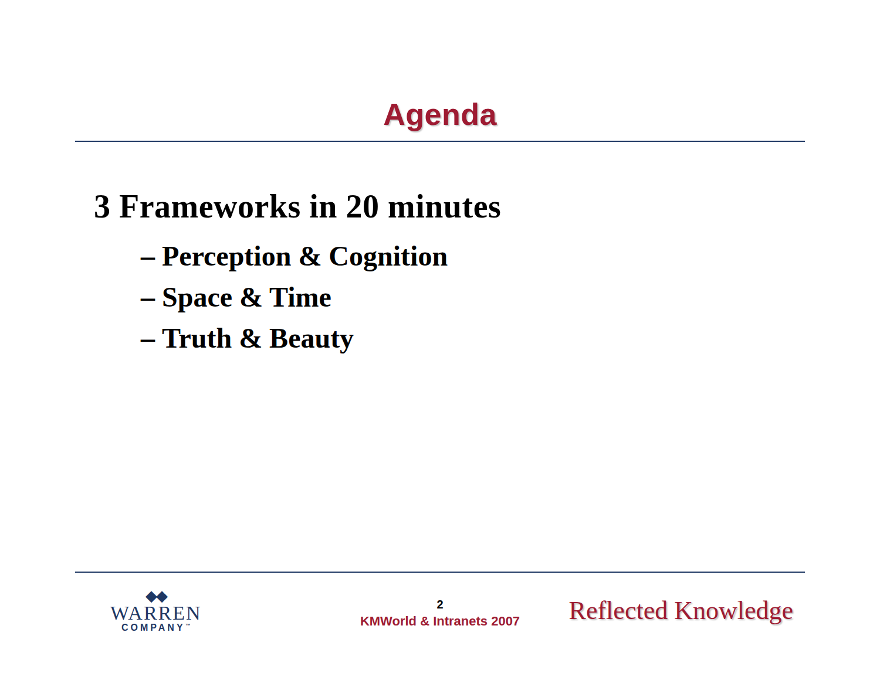Agenda
3 Frameworks in 20 minutes
Perception & Cognition
Space & Time
Truth & Beauty
◆◆
WARREN
COMPANY™
2
KMWorld & Intranets 2007
Reflected Knowledge